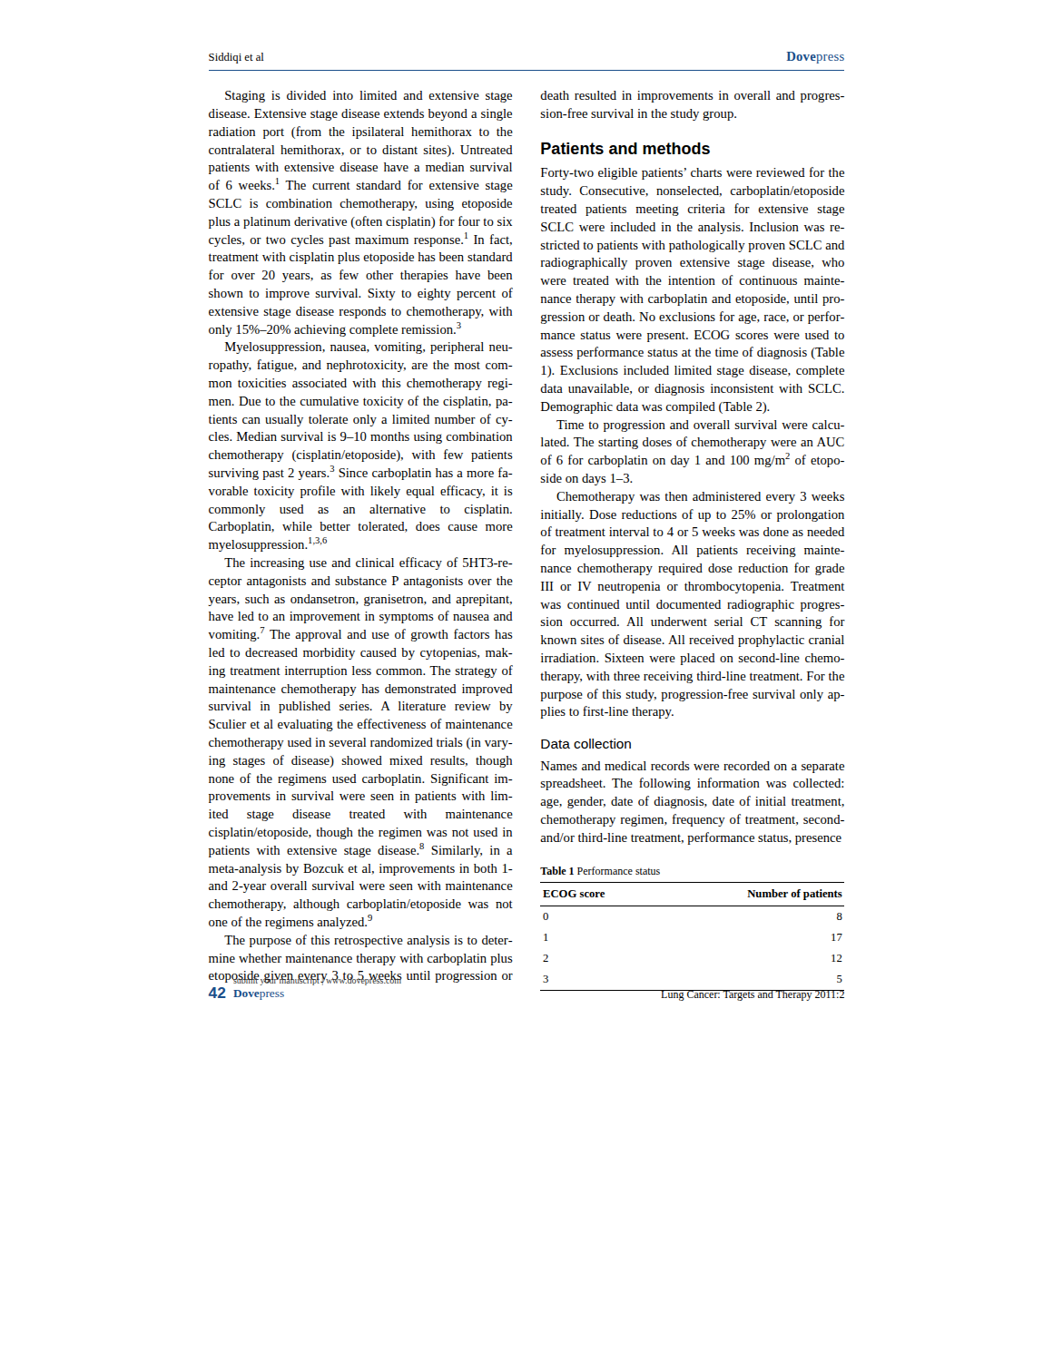Siddiqi et al
Dovepress
Staging is divided into limited and extensive stage disease. Extensive stage disease extends beyond a single radiation port (from the ipsilateral hemithorax to the contralateral hemithorax, or to distant sites). Untreated patients with extensive disease have a median survival of 6 weeks.1 The current standard for extensive stage SCLC is combination chemotherapy, using etoposide plus a platinum derivative (often cisplatin) for four to six cycles, or two cycles past maximum response.1 In fact, treatment with cisplatin plus etoposide has been standard for over 20 years, as few other therapies have been shown to improve survival. Sixty to eighty percent of extensive stage disease responds to chemotherapy, with only 15%–20% achieving complete remission.3
Myelosuppression, nausea, vomiting, peripheral neuropathy, fatigue, and nephrotoxicity, are the most common toxicities associated with this chemotherapy regimen. Due to the cumulative toxicity of the cisplatin, patients can usually tolerate only a limited number of cycles. Median survival is 9–10 months using combination chemotherapy (cisplatin/etoposide), with few patients surviving past 2 years.3 Since carboplatin has a more favorable toxicity profile with likely equal efficacy, it is commonly used as an alternative to cisplatin. Carboplatin, while better tolerated, does cause more myelosuppression.1,3,6
The increasing use and clinical efficacy of 5HT3-receptor antagonists and substance P antagonists over the years, such as ondansetron, granisetron, and aprepitant, have led to an improvement in symptoms of nausea and vomiting.7 The approval and use of growth factors has led to decreased morbidity caused by cytopenias, making treatment interruption less common. The strategy of maintenance chemotherapy has demonstrated improved survival in published series. A literature review by Sculier et al evaluating the effectiveness of maintenance chemotherapy used in several randomized trials (in varying stages of disease) showed mixed results, though none of the regimens used carboplatin. Significant improvements in survival were seen in patients with limited stage disease treated with maintenance cisplatin/etoposide, though the regimen was not used in patients with extensive stage disease.8 Similarly, in a meta-analysis by Bozcuk et al, improvements in both 1- and 2-year overall survival were seen with maintenance chemotherapy, although carboplatin/etoposide was not one of the regimens analyzed.9
The purpose of this retrospective analysis is to determine whether maintenance therapy with carboplatin plus etoposide given every 3 to 5 weeks until progression or death resulted in improvements in overall and progression-free survival in the study group.
Patients and methods
Forty-two eligible patients’ charts were reviewed for the study. Consecutive, nonselected, carboplatin/etoposide treated patients meeting criteria for extensive stage SCLC were included in the analysis. Inclusion was restricted to patients with pathologically proven SCLC and radiographically proven extensive stage disease, who were treated with the intention of continuous maintenance therapy with carboplatin and etoposide, until progression or death. No exclusions for age, race, or performance status were present. ECOG scores were used to assess performance status at the time of diagnosis (Table 1). Exclusions included limited stage disease, complete data unavailable, or diagnosis inconsistent with SCLC. Demographic data was compiled (Table 2).
Time to progression and overall survival were calculated. The starting doses of chemotherapy were an AUC of 6 for carboplatin on day 1 and 100 mg/m2 of etoposide on days 1–3.
Chemotherapy was then administered every 3 weeks initially. Dose reductions of up to 25% or prolongation of treatment interval to 4 or 5 weeks was done as needed for myelosuppression. All patients receiving maintenance chemotherapy required dose reduction for grade III or IV neutropenia or thrombocytopenia. Treatment was continued until documented radiographic progression occurred. All underwent serial CT scanning for known sites of disease. All received prophylactic cranial irradiation. Sixteen were placed on second-line chemotherapy, with three receiving third-line treatment. For the purpose of this study, progression-free survival only applies to first-line therapy.
Data collection
Names and medical records were recorded on a separate spreadsheet. The following information was collected: age, gender, date of diagnosis, date of initial treatment, chemotherapy regimen, frequency of treatment, second- and/or third-line treatment, performance status, presence
Table 1 Performance status
| ECOG score | Number of patients |
| --- | --- |
| 0 | 8 |
| 1 | 17 |
| 2 | 12 |
| 3 | 5 |
42
submit your manuscript | www.dovepress.com
Dovepress
Lung Cancer: Targets and Therapy 2011:2